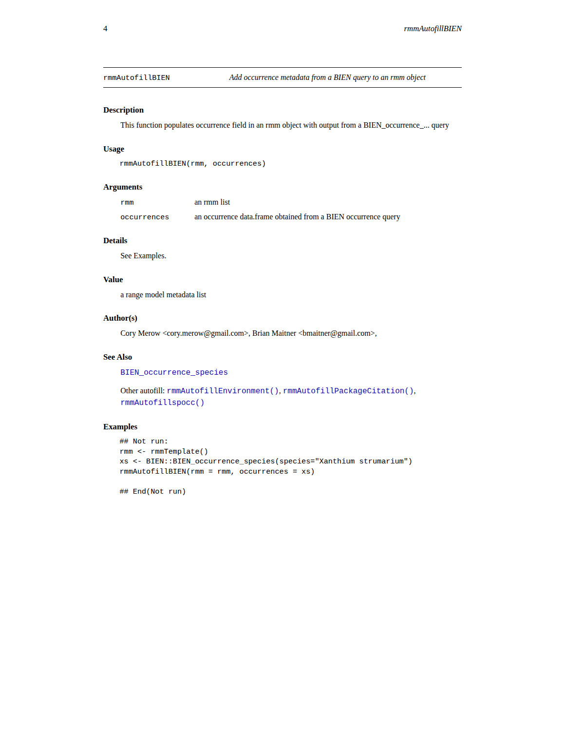4 rmmAutofillBIEN
rmmAutofillBIEN Add occurrence metadata from a BIEN query to an rmm object
Description
This function populates occurrence field in an rmm object with output from a BIEN_occurrence_... query
Usage
rmmAutofillBIEN(rmm, occurrences)
Arguments
rmm
an rmm list
occurrences
an occurrence data.frame obtained from a BIEN occurrence query
Details
See Examples.
Value
a range model metadata list
Author(s)
Cory Merow <cory.merow@gmail.com>, Brian Maitner <bmaitner@gmail.com>,
See Also
BIEN_occurrence_species
Other autofill: rmmAutofillEnvironment(), rmmAutofillPackageCitation(), rmmAutofillspocc()
Examples
## Not run: 
rmm <- rmmTemplate()
xs <- BIEN::BIEN_occurrence_species(species="Xanthium strumarium")
rmmAutofillBIEN(rmm = rmm, occurrences = xs)

## End(Not run)